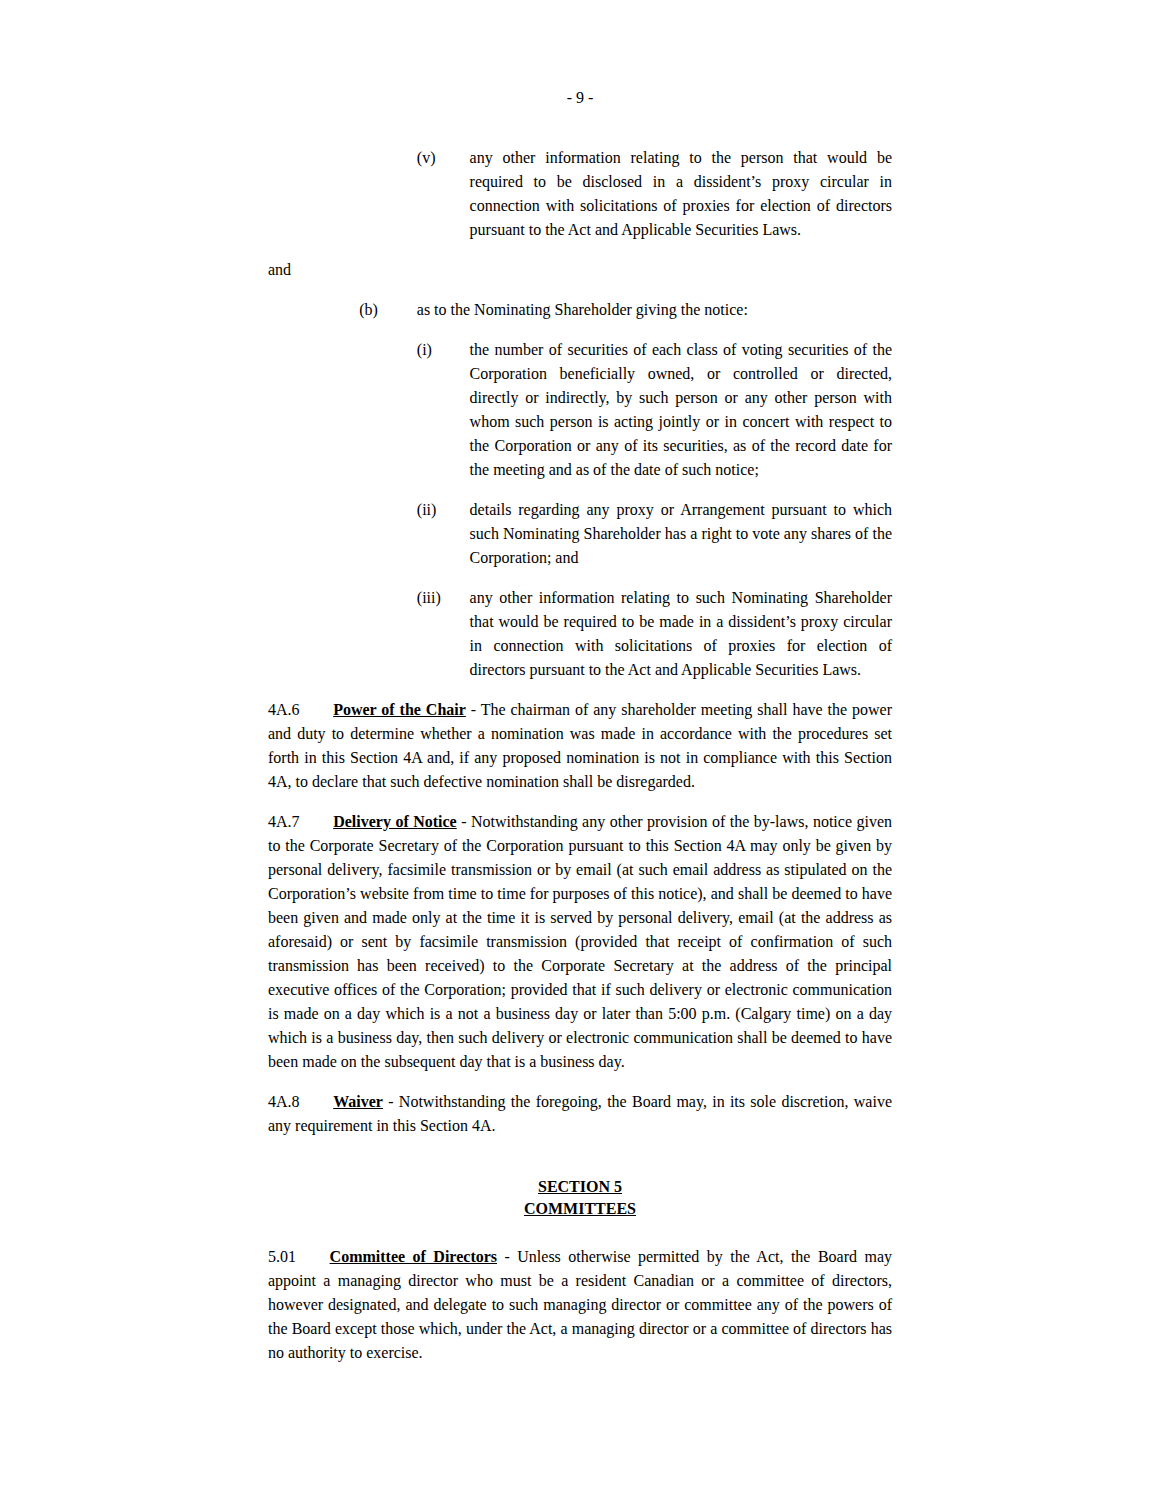- 9 -
(v)
any other information relating to the person that would be required to be disclosed in a dissident’s proxy circular in connection with solicitations of proxies for election of directors pursuant to the Act and Applicable Securities Laws.
and
(b)
as to the Nominating Shareholder giving the notice:
(i)
the number of securities of each class of voting securities of the Corporation beneficially owned, or controlled or directed, directly or indirectly, by such person or any other person with whom such person is acting jointly or in concert with respect to the Corporation or any of its securities, as of the record date for the meeting and as of the date of such notice;
(ii)
details regarding any proxy or Arrangement pursuant to which such Nominating Shareholder has a right to vote any shares of the Corporation; and
(iii)
any other information relating to such Nominating Shareholder that would be required to be made in a dissident’s proxy circular in connection with solicitations of proxies for election of directors pursuant to the Act and Applicable Securities Laws.
4A.6 Power of the Chair - The chairman of any shareholder meeting shall have the power and duty to determine whether a nomination was made in accordance with the procedures set forth in this Section 4A and, if any proposed nomination is not in compliance with this Section 4A, to declare that such defective nomination shall be disregarded.
4A.7 Delivery of Notice - Notwithstanding any other provision of the by-laws, notice given to the Corporate Secretary of the Corporation pursuant to this Section 4A may only be given by personal delivery, facsimile transmission or by email (at such email address as stipulated on the Corporation’s website from time to time for purposes of this notice), and shall be deemed to have been given and made only at the time it is served by personal delivery, email (at the address as aforesaid) or sent by facsimile transmission (provided that receipt of confirmation of such transmission has been received) to the Corporate Secretary at the address of the principal executive offices of the Corporation; provided that if such delivery or electronic communication is made on a day which is a not a business day or later than 5:00 p.m. (Calgary time) on a day which is a business day, then such delivery or electronic communication shall be deemed to have been made on the subsequent day that is a business day.
4A.8 Waiver - Notwithstanding the foregoing, the Board may, in its sole discretion, waive any requirement in this Section 4A.
SECTION 5 COMMITTEES
5.01 Committee of Directors - Unless otherwise permitted by the Act, the Board may appoint a managing director who must be a resident Canadian or a committee of directors, however designated, and delegate to such managing director or committee any of the powers of the Board except those which, under the Act, a managing director or a committee of directors has no authority to exercise.